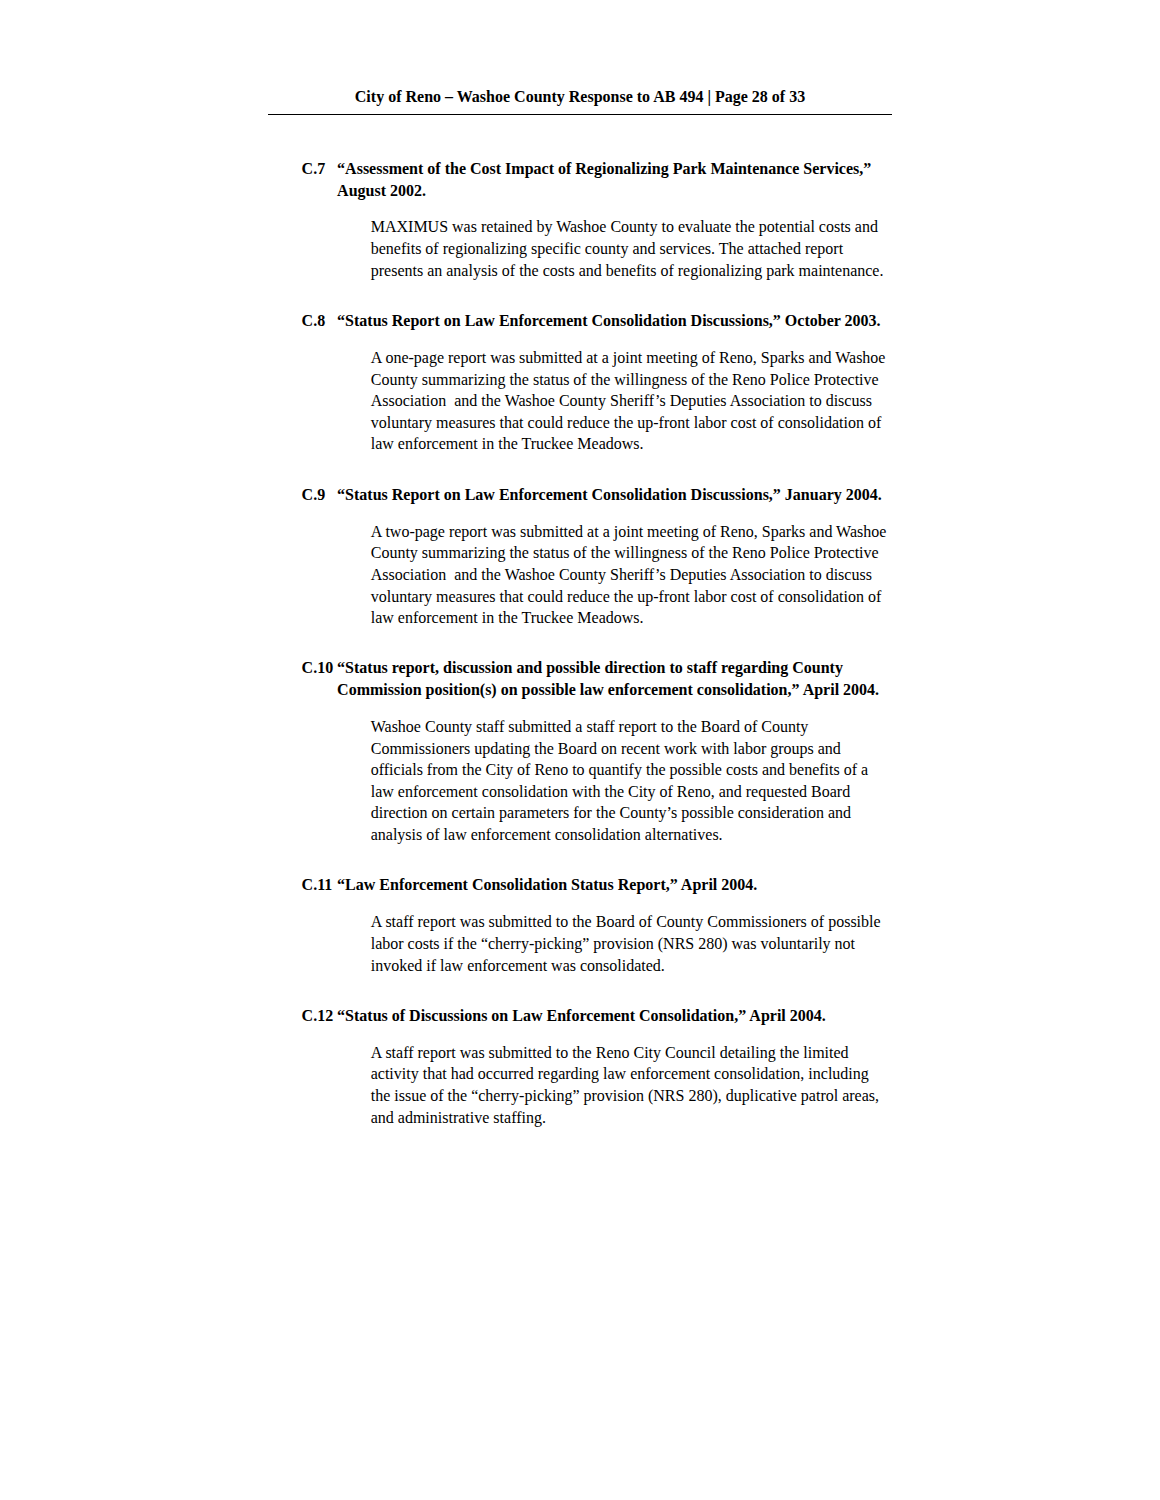City of Reno – Washoe County Response to AB 494 | Page 28 of 33
C.7
“Assessment of the Cost Impact of Regionalizing Park Maintenance Services,” August 2002.
MAXIMUS was retained by Washoe County to evaluate the potential costs and benefits of regionalizing specific county and services. The attached report presents an analysis of the costs and benefits of regionalizing park maintenance.
C.8
“Status Report on Law Enforcement Consolidation Discussions,” October 2003.
A one-page report was submitted at a joint meeting of Reno, Sparks and Washoe County summarizing the status of the willingness of the Reno Police Protective Association and the Washoe County Sheriff’s Deputies Association to discuss voluntary measures that could reduce the up-front labor cost of consolidation of law enforcement in the Truckee Meadows.
C.9
“Status Report on Law Enforcement Consolidation Discussions,” January 2004.
A two-page report was submitted at a joint meeting of Reno, Sparks and Washoe County summarizing the status of the willingness of the Reno Police Protective Association and the Washoe County Sheriff’s Deputies Association to discuss voluntary measures that could reduce the up-front labor cost of consolidation of law enforcement in the Truckee Meadows.
C.10
“Status report, discussion and possible direction to staff regarding County Commission position(s) on possible law enforcement consolidation,” April 2004.
Washoe County staff submitted a staff report to the Board of County Commissioners updating the Board on recent work with labor groups and officials from the City of Reno to quantify the possible costs and benefits of a law enforcement consolidation with the City of Reno, and requested Board direction on certain parameters for the County’s possible consideration and analysis of law enforcement consolidation alternatives.
C.11
“Law Enforcement Consolidation Status Report,” April 2004.
A staff report was submitted to the Board of County Commissioners of possible labor costs if the “cherry-picking” provision (NRS 280) was voluntarily not invoked if law enforcement was consolidated.
C.12
“Status of Discussions on Law Enforcement Consolidation,” April 2004.
A staff report was submitted to the Reno City Council detailing the limited activity that had occurred regarding law enforcement consolidation, including the issue of the “cherry-picking” provision (NRS 280), duplicative patrol areas, and administrative staffing.